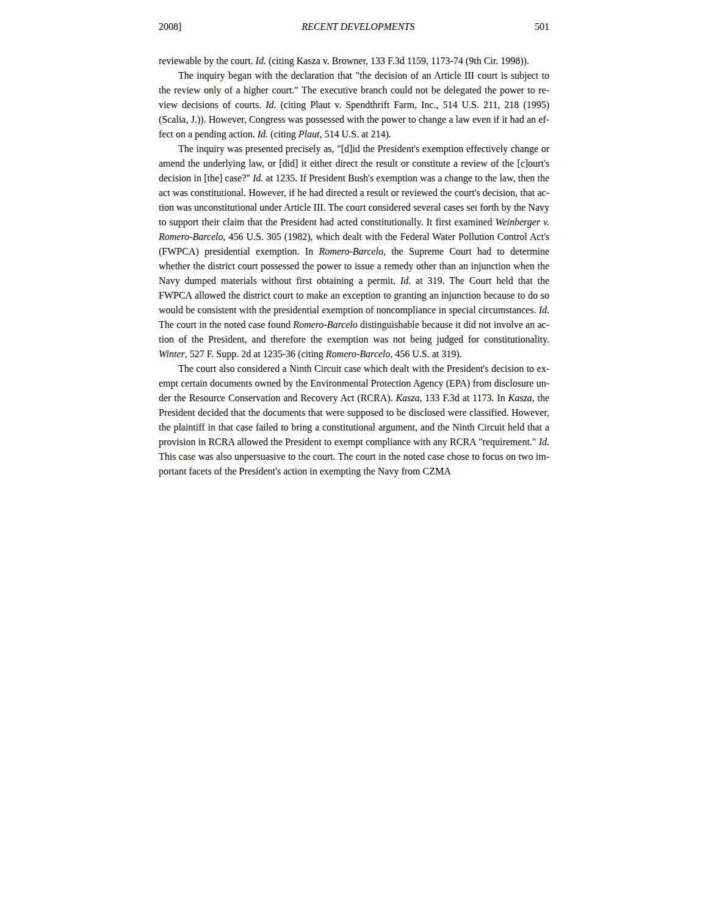2008] RECENT DEVELOPMENTS 501
reviewable by the court. Id. (citing Kasza v. Browner, 133 F.3d 1159, 1173-74 (9th Cir. 1998)).
The inquiry began with the declaration that "the decision of an Article III court is subject to the review only of a higher court." The executive branch could not be delegated the power to review decisions of courts. Id. (citing Plaut v. Spendthrift Farm, Inc., 514 U.S. 211, 218 (1995) (Scalia, J.)). However, Congress was possessed with the power to change a law even if it had an effect on a pending action. Id. (citing Plaut, 514 U.S. at 214).
The inquiry was presented precisely as, "[d]id the President's exemption effectively change or amend the underlying law, or [did] it either direct the result or constitute a review of the [c]ourt's decision in [the] case?" Id. at 1235. If President Bush's exemption was a change to the law, then the act was constitutional. However, if he had directed a result or reviewed the court's decision, that action was unconstitutional under Article III. The court considered several cases set forth by the Navy to support their claim that the President had acted constitutionally. It first examined Weinberger v. Romero-Barcelo, 456 U.S. 305 (1982), which dealt with the Federal Water Pollution Control Act's (FWPCA) presidential exemption. In Romero-Barcelo, the Supreme Court had to determine whether the district court possessed the power to issue a remedy other than an injunction when the Navy dumped materials without first obtaining a permit. Id. at 319. The Court held that the FWPCA allowed the district court to make an exception to granting an injunction because to do so would be consistent with the presidential exemption of noncompliance in special circumstances. Id. The court in the noted case found Romero-Barcelo distinguishable because it did not involve an action of the President, and therefore the exemption was not being judged for constitutionality. Winter, 527 F. Supp. 2d at 1235-36 (citing Romero-Barcelo, 456 U.S. at 319).
The court also considered a Ninth Circuit case which dealt with the President's decision to exempt certain documents owned by the Environmental Protection Agency (EPA) from disclosure under the Resource Conservation and Recovery Act (RCRA). Kasza, 133 F.3d at 1173. In Kasza, the President decided that the documents that were supposed to be disclosed were classified. However, the plaintiff in that case failed to bring a constitutional argument, and the Ninth Circuit held that a provision in RCRA allowed the President to exempt compliance with any RCRA "requirement." Id. This case was also unpersuasive to the court. The court in the noted case chose to focus on two important facets of the President's action in exempting the Navy from CZMA